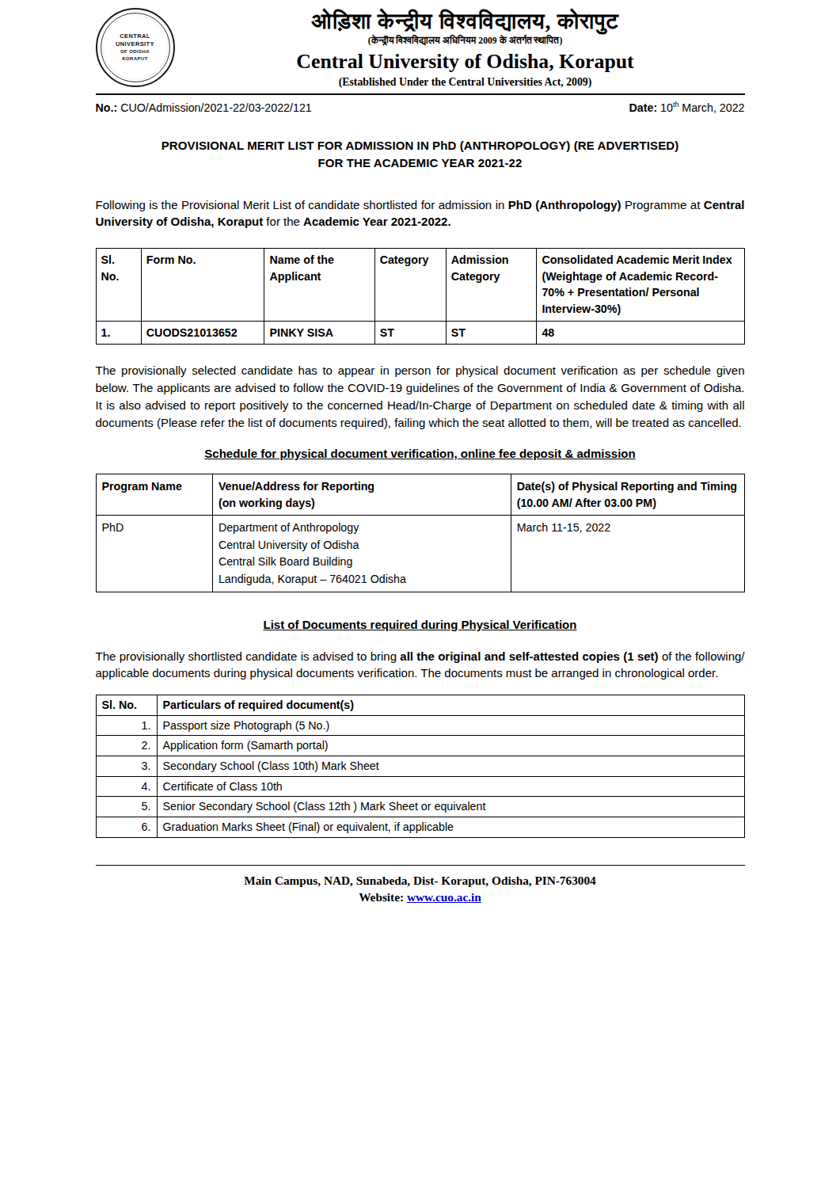CENTRAL UNIVERSITY OF ODISHA KORAPUT
ओड़िशा केन्द्रीय विश्वविद्यालय, कोरापुट
(केन्द्रीय विश्वविद्यालय अधिनियम 2009 के अंतर्गत स्थापित)
Central University of Odisha, Koraput
(Established Under the Central Universities Act, 2009)
No.: CUO/Admission/2021-22/03-2022/121
Date: 10th March, 2022
PROVISIONAL MERIT LIST FOR ADMISSION IN PhD (ANTHROPOLOGY) (RE ADVERTISED) FOR THE ACADEMIC YEAR 2021-22
Following is the Provisional Merit List of candidate shortlisted for admission in PhD (Anthropology) Programme at Central University of Odisha, Koraput for the Academic Year 2021-2022.
| Sl. No. | Form No. | Name of the Applicant | Category | Admission Category | Consolidated Academic Merit Index (Weightage of Academic Record-70% + Presentation/ Personal Interview-30%) |
| --- | --- | --- | --- | --- | --- |
| 1. | CUODS21013652 | PINKY SISA | ST | ST | 48 |
The provisionally selected candidate has to appear in person for physical document verification as per schedule given below. The applicants are advised to follow the COVID-19 guidelines of the Government of India & Government of Odisha. It is also advised to report positively to the concerned Head/In-Charge of Department on scheduled date & timing with all documents (Please refer the list of documents required), failing which the seat allotted to them, will be treated as cancelled.
Schedule for physical document verification, online fee deposit & admission
| Program Name | Venue/Address for Reporting (on working days) | Date(s) of Physical Reporting and Timing (10.00 AM/ After 03.00 PM) |
| --- | --- | --- |
| PhD | Department of Anthropology Central University of Odisha Central Silk Board Building Landiguda, Koraput – 764021 Odisha | March 11-15, 2022 |
List of Documents required during Physical Verification
The provisionally shortlisted candidate is advised to bring all the original and self-attested copies (1 set) of the following/ applicable documents during physical documents verification. The documents must be arranged in chronological order.
| Sl. No. | Particulars of required document(s) |
| --- | --- |
| 1. | Passport size Photograph (5 No.) |
| 2. | Application form (Samarth portal) |
| 3. | Secondary School (Class 10th) Mark Sheet |
| 4. | Certificate of Class 10th |
| 5. | Senior Secondary School (Class 12th ) Mark Sheet or equivalent |
| 6. | Graduation Marks Sheet (Final) or equivalent, if applicable |
Main Campus, NAD, Sunabeda, Dist- Koraput, Odisha, PIN-763004
Website: www.cuo.ac.in